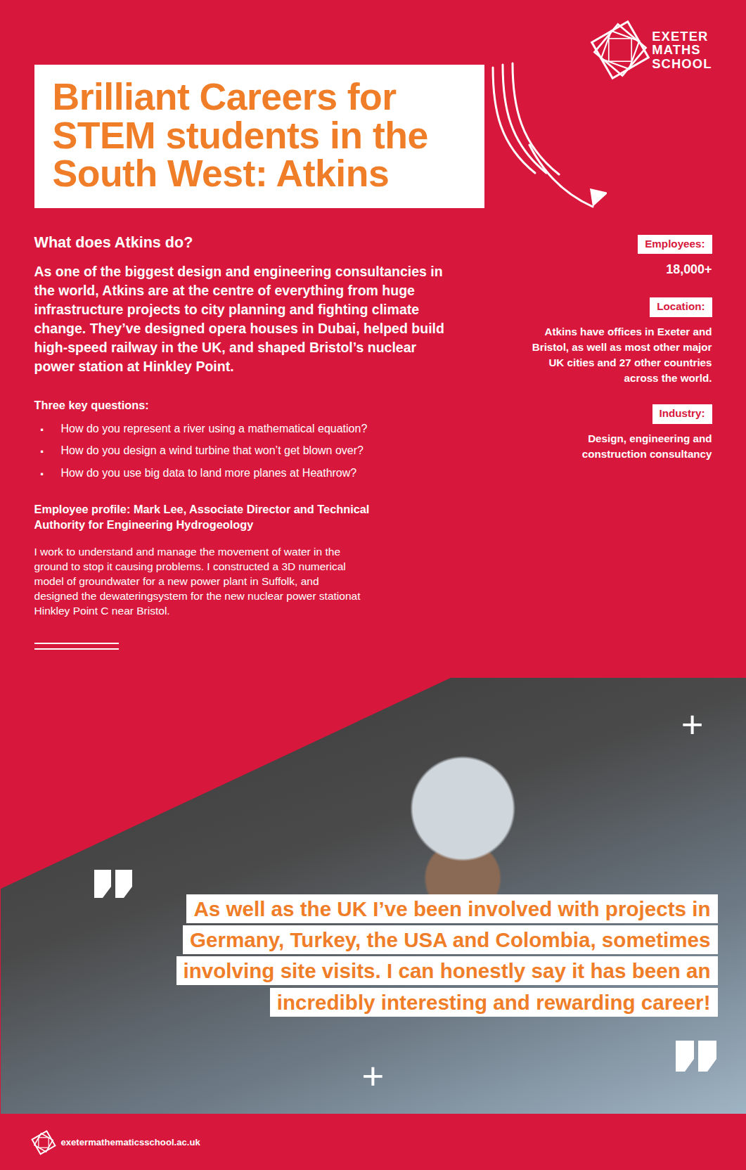Exeter
Maths
School
Brilliant Careers for STEM students in the South West: Atkins
What does Atkins do?
As one of the biggest design and engineering consultancies in the world, Atkins are at the centre of everything from huge infrastructure projects to city planning and fighting climate change. They’ve designed opera houses in Dubai, helped build high-speed railway in the UK, and shaped Bristol’s nuclear power station at Hinkley Point.
Three key questions:
How do you represent a river using a mathematical equation?
How do you design a wind turbine that won’t get blown over?
How do you use big data to land more planes at Heathrow?
Employee profile: Mark Lee, Associate Director and Technical Authority for Engineering Hydrogeology
I work to understand and manage the movement of water in the ground to stop it causing problems. I constructed a 3D numerical model of groundwater for a new power plant in Suffolk, and designed the dewateringsystem for the new nuclear power stationat Hinkley Point C near Bristol.
Employees:
18,000+
Location:
Atkins have offices in Exeter and Bristol, as well as most other major UK cities and 27 other countries across the world.
Industry:
Design, engineering and construction consultancy
+ +
As well as the UK I’ve been involved with projects in Germany, Turkey, the USA and Colombia, sometimes involving site visits. I can honestly say it has been an incredibly interesting and rewarding career!
exetermathematicsschool.ac.uk